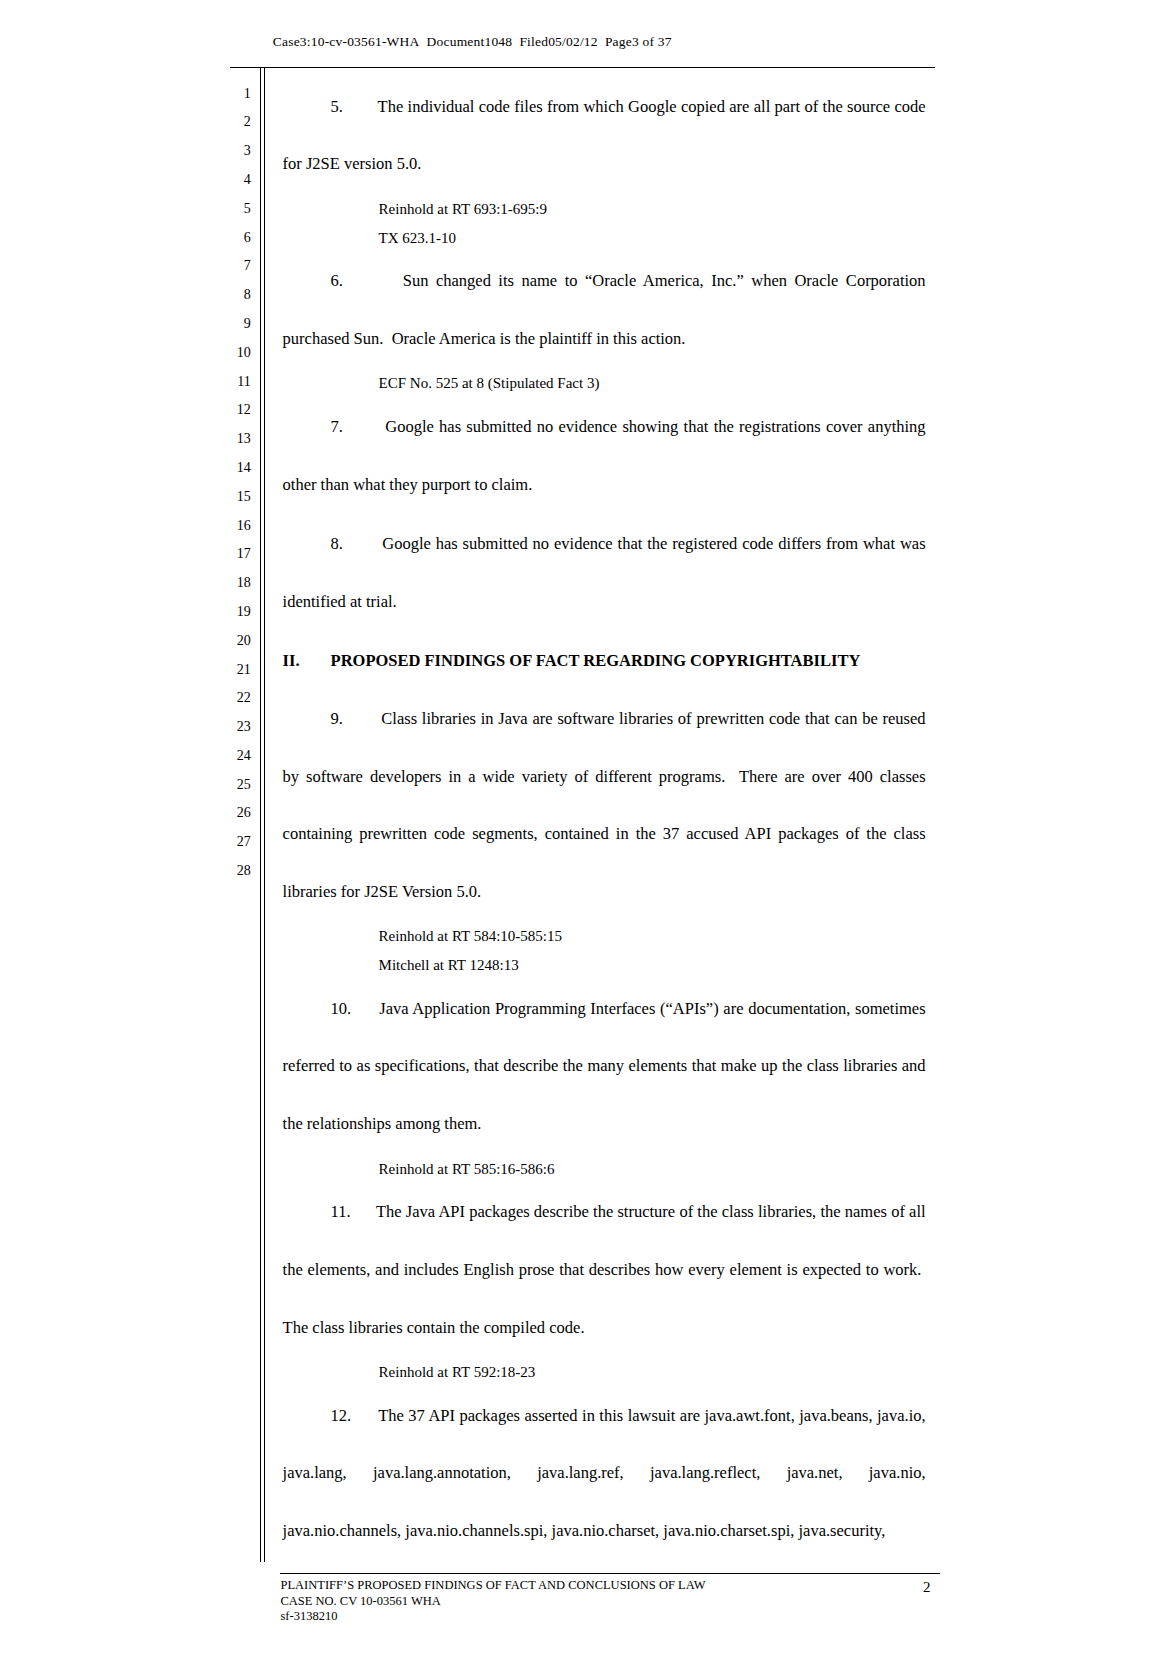Case3:10-cv-03561-WHA Document1048 Filed05/02/12 Page3 of 37
1
2
3
4
5
6
7
8
9
10
11
12
13
14
15
16
17
18
19
20
21
22
23
24
25
26
27
28
5. The individual code files from which Google copied are all part of the source code for J2SE version 5.0.
Reinhold at RT 693:1-695:9
TX 623.1-10
6. Sun changed its name to “Oracle America, Inc.” when Oracle Corporation purchased Sun. Oracle America is the plaintiff in this action.
ECF No. 525 at 8 (Stipulated Fact 3)
7. Google has submitted no evidence showing that the registrations cover anything other than what they purport to claim.
8. Google has submitted no evidence that the registered code differs from what was identified at trial.
II. PROPOSED FINDINGS OF FACT REGARDING COPYRIGHTABILITY
9. Class libraries in Java are software libraries of prewritten code that can be reused by software developers in a wide variety of different programs. There are over 400 classes containing prewritten code segments, contained in the 37 accused API packages of the class libraries for J2SE Version 5.0.
Reinhold at RT 584:10-585:15
Mitchell at RT 1248:13
10. Java Application Programming Interfaces (“APIs”) are documentation, sometimes referred to as specifications, that describe the many elements that make up the class libraries and the relationships among them.
Reinhold at RT 585:16-586:6
11. The Java API packages describe the structure of the class libraries, the names of all the elements, and includes English prose that describes how every element is expected to work. The class libraries contain the compiled code.
Reinhold at RT 592:18-23
12. The 37 API packages asserted in this lawsuit are java.awt.font, java.beans, java.io, java.lang, java.lang.annotation, java.lang.ref, java.lang.reflect, java.net, java.nio, java.nio.channels, java.nio.channels.spi, java.nio.charset, java.nio.charset.spi, java.security,
2
PLAINTIFF’S PROPOSED FINDINGS OF FACT AND CONCLUSIONS OF LAW
CASE NO. CV 10-03561 WHA
sf-3138210